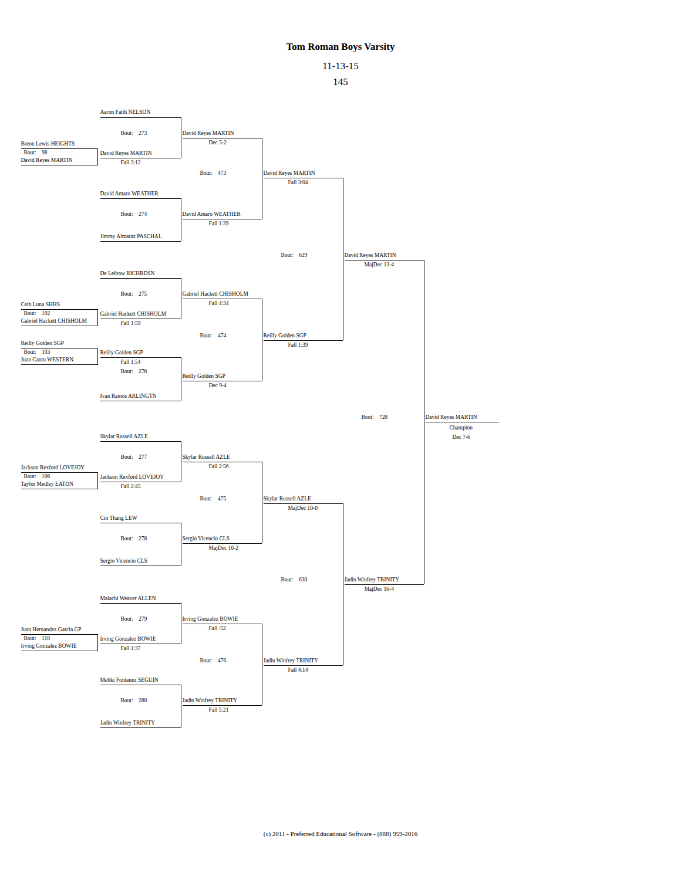Tom Roman Boys Varsity
11-13-15
145
Aaron Faith NELSON
Bout: 273
Breon Lewis HEIGHTS
Bout: 98
David Reyes MARTIN
David Reyes MARTIN
Fall 3:12
David Reyes MARTIN
Dec 5-2
Bout: 473
David Amaro WEATHER
Bout: 274
Jimmy Almaraz PASCHAL
David Amaro WEATHER
Fall 1:39
David Reyes MARTIN
Fall 3:04
Bout: 629
De Leibow RICHRDSN
Bout: 275
Ceth Luna SHHS
Bout: 102
Gabriel Hackett CHISHOLM
Gabriel Hackett CHISHOLM
Fall 1:59
Gabriel Hackett CHISHOLM
Fall 4:34
Bout: 474
Reilly Golden SGP
Bout: 103
Juan Cantu WESTERN
Reilly Golden SGP
Fall 1:54
Bout: 276
Ivan Ramos ARLINGTN
Reilly Golden SGP
Dec 9-4
Reilly Golden SGP
Fall 1:39
David Reyes MARTIN
MajDec 13-4
Bout: 728
Skylar Russell AZLE
Bout: 277
Jackson Rexford LOVEJOY
Bout: 106
Taylor Medley EATON
Jackson Rexford LOVEJOY
Fall 2:45
Skylar Russell AZLE
Fall 2:56
Bout: 475
Cin Thang LEW
Bout: 278
Sergio Vicencio CLS
Sergio Vicencio CLS
MajDec 10-2
Skylar Russell AZLE
MajDec 10-0
Bout: 630
Malachi Weaver ALLEN
Bout: 279
Juan Hernandez Garcia GP
Bout: 110
Irving Gonzalez BOWIE
Irving Gonzalez BOWIE
Fall 1:37
Irving Gonzalez BOWIE
Fall :52
Bout: 476
Mehki Fontanez SEGUIN
Bout: 280
Jadin Winfrey TRINITY
Jadin Winfrey TRINITY
Fall 5:21
Jadin Winfrey TRINITY
Fall 4:14
Jadin Winfrey TRINITY
MajDec 16-4
David Reyes MARTIN
Champion
Dec 7-6
(c) 2011 - Preferred Educational Software - (888) 959-2016